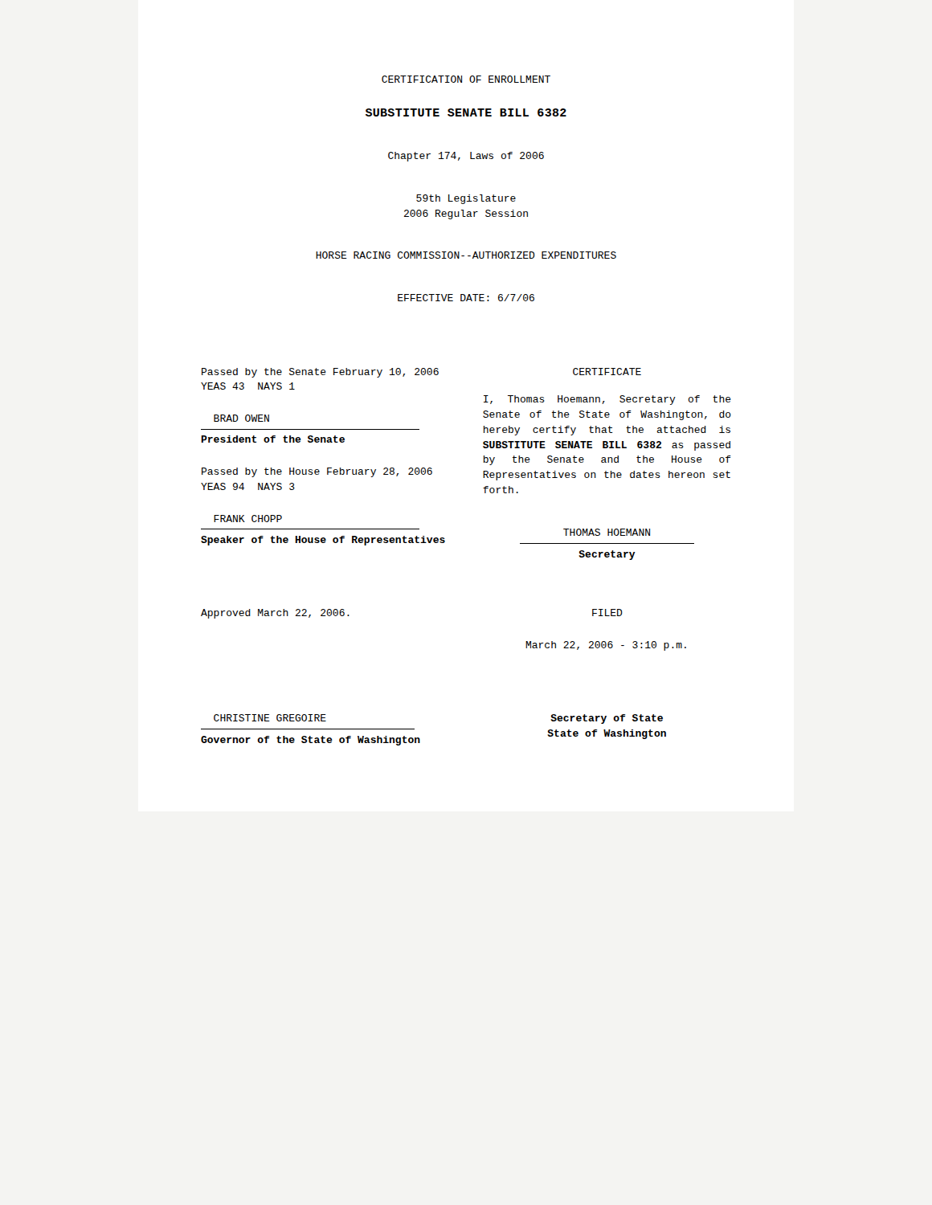CERTIFICATION OF ENROLLMENT
SUBSTITUTE SENATE BILL 6382
Chapter 174, Laws of 2006
59th Legislature
2006 Regular Session
HORSE RACING COMMISSION--AUTHORIZED EXPENDITURES
EFFECTIVE DATE: 6/7/06
Passed by the Senate February 10, 2006
YEAS 43 NAYS 1
BRAD OWEN
President of the Senate
Passed by the House February 28, 2006
YEAS 94 NAYS 3
FRANK CHOPP
Speaker of the House of Representatives
CERTIFICATE
I, Thomas Hoemann, Secretary of the Senate of the State of Washington, do hereby certify that the attached is SUBSTITUTE SENATE BILL 6382 as passed by the Senate and the House of Representatives on the dates hereon set forth.
THOMAS HOEMANN
Secretary
Approved March 22, 2006.
FILED
March 22, 2006 - 3:10 p.m.
CHRISTINE GREGOIRE
Governor of the State of Washington
Secretary of State
State of Washington